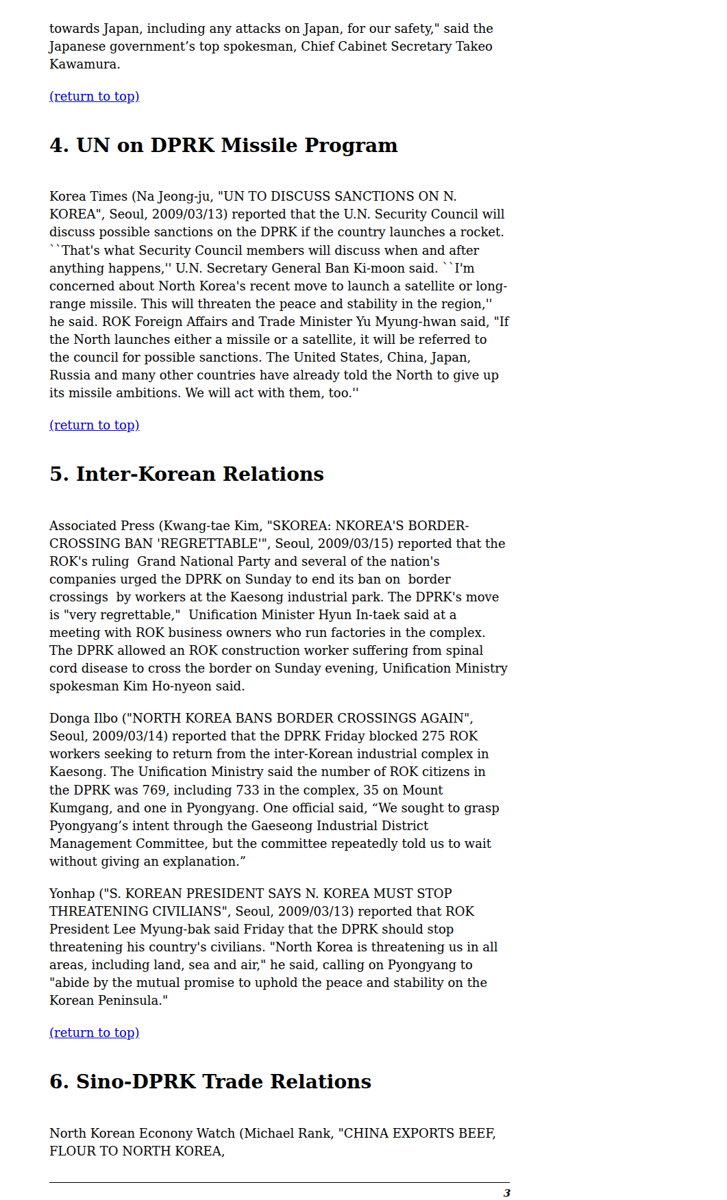towards Japan, including any attacks on Japan, for our safety," said the Japanese government’s top spokesman, Chief Cabinet Secretary Takeo Kawamura.
(return to top)
4. UN on DPRK Missile Program
Korea Times (Na Jeong-ju, "UN TO DISCUSS SANCTIONS ON N. KOREA", Seoul, 2009/03/13) reported that the U.N. Security Council will discuss possible sanctions on the DPRK if the country launches a rocket. ``That's what Security Council members will discuss when and after anything happens,'' U.N. Secretary General Ban Ki-moon said. ``I'm concerned about North Korea's recent move to launch a satellite or long-range missile. This will threaten the peace and stability in the region,'' he said. ROK Foreign Affairs and Trade Minister Yu Myung-hwan said, "If the North launches either a missile or a satellite, it will be referred to the council for possible sanctions. The United States, China, Japan, Russia and many other countries have already told the North to give up its missile ambitions. We will act with them, too.''
(return to top)
5. Inter-Korean Relations
Associated Press (Kwang-tae Kim, "SKOREA: NKOREA'S BORDER-CROSSING BAN 'REGRETTABLE'", Seoul, 2009/03/15) reported that the ROK's ruling Grand National Party and several of the nation's companies urged the DPRK on Sunday to end its ban on border crossings by workers at the Kaesong industrial park. The DPRK's move is "very regrettable," Unification Minister Hyun In-taek said at a meeting with ROK business owners who run factories in the complex. The DPRK allowed an ROK construction worker suffering from spinal cord disease to cross the border on Sunday evening, Unification Ministry spokesman Kim Ho-nyeon said.
Donga Ilbo ("NORTH KOREA BANS BORDER CROSSINGS AGAIN", Seoul, 2009/03/14) reported that the DPRK Friday blocked 275 ROK workers seeking to return from the inter-Korean industrial complex in Kaesong. The Unification Ministry said the number of ROK citizens in the DPRK was 769, including 733 in the complex, 35 on Mount Kumgang, and one in Pyongyang. One official said, “We sought to grasp Pyongyang’s intent through the Gaeseong Industrial District Management Committee, but the committee repeatedly told us to wait without giving an explanation.”
Yonhap ("S. KOREAN PRESIDENT SAYS N. KOREA MUST STOP THREATENING CIVILIANS", Seoul, 2009/03/13) reported that ROK President Lee Myung-bak said Friday that the DPRK should stop threatening his country's civilians. "North Korea is threatening us in all areas, including land, sea and air," he said, calling on Pyongyang to "abide by the mutual promise to uphold the peace and stability on the Korean Peninsula."
(return to top)
6. Sino-DPRK Trade Relations
North Korean Econony Watch (Michael Rank, "CHINA EXPORTS BEEF, FLOUR TO NORTH KOREA,
3